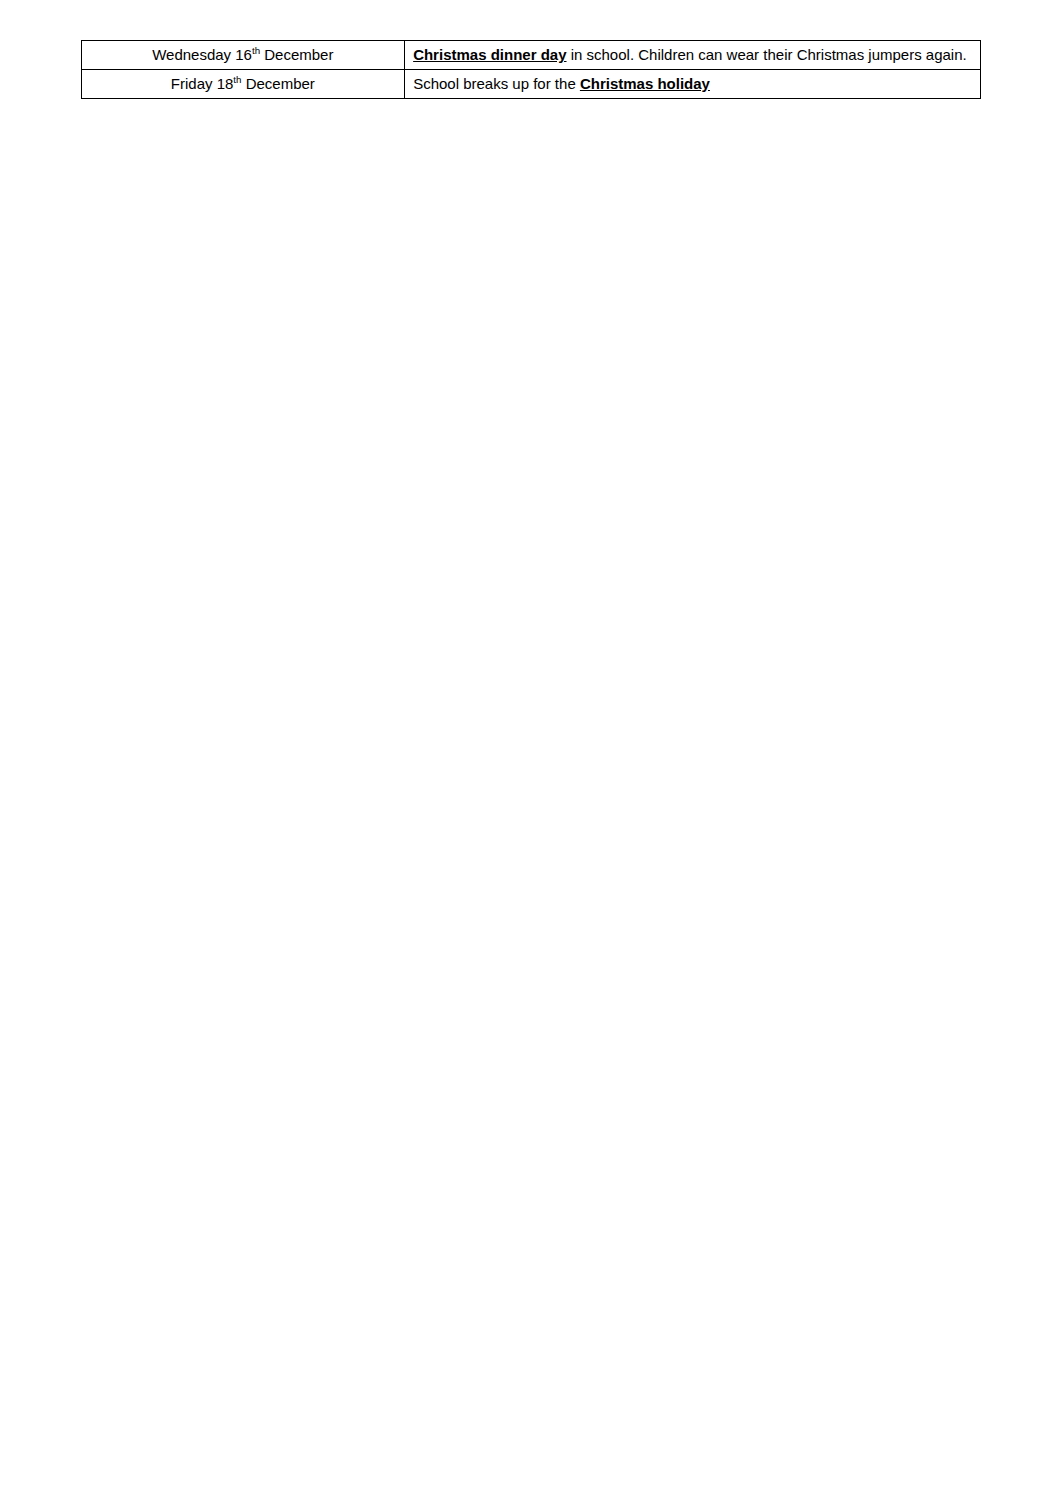| Wednesday 16 th December | Christmas dinner day in school. Children can wear their Christmas jumpers again. |
| Friday 18 th December | School breaks up for the Christmas holiday |